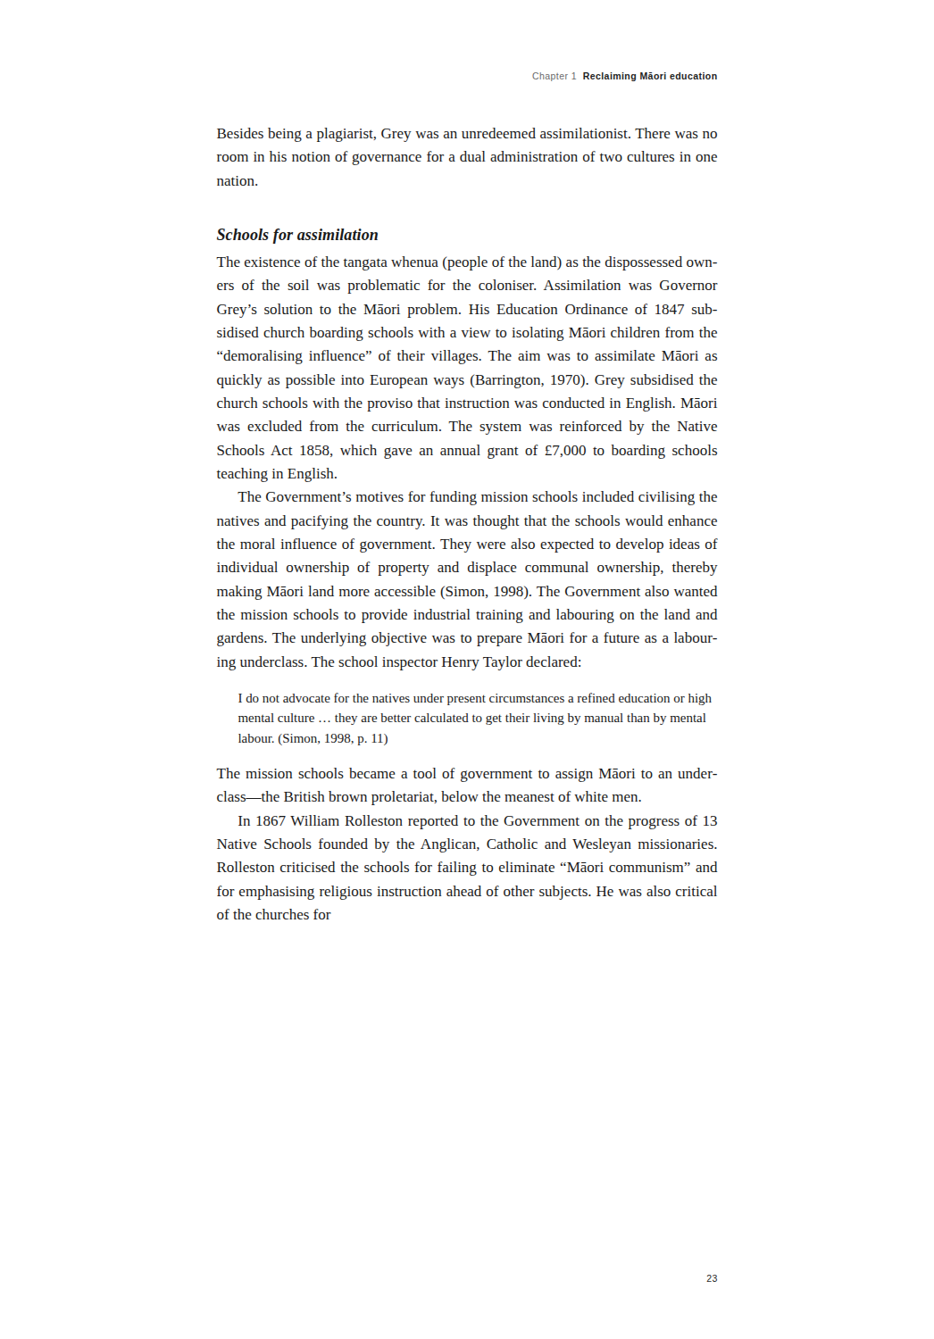Chapter 1 Reclaiming Māori education
Besides being a plagiarist, Grey was an unredeemed assimilationist. There was no room in his notion of governance for a dual administration of two cultures in one nation.
Schools for assimilation
The existence of the tangata whenua (people of the land) as the dispossessed owners of the soil was problematic for the coloniser. Assimilation was Governor Grey’s solution to the Māori problem. His Education Ordinance of 1847 subsidised church boarding schools with a view to isolating Māori children from the “demoralising influence” of their villages. The aim was to assimilate Māori as quickly as possible into European ways (Barrington, 1970). Grey subsidised the church schools with the proviso that instruction was conducted in English. Māori was excluded from the curriculum. The system was reinforced by the Native Schools Act 1858, which gave an annual grant of £7,000 to boarding schools teaching in English.
The Government’s motives for funding mission schools included civilising the natives and pacifying the country. It was thought that the schools would enhance the moral influence of government. They were also expected to develop ideas of individual ownership of property and displace communal ownership, thereby making Māori land more accessible (Simon, 1998). The Government also wanted the mission schools to provide industrial training and labouring on the land and gardens. The underlying objective was to prepare Māori for a future as a labouring underclass. The school inspector Henry Taylor declared:
I do not advocate for the natives under present circumstances a refined education or high mental culture … they are better calculated to get their living by manual than by mental labour. (Simon, 1998, p. 11)
The mission schools became a tool of government to assign Māori to an underclass—the British brown proletariat, below the meanest of white men.
In 1867 William Rolleston reported to the Government on the progress of 13 Native Schools founded by the Anglican, Catholic and Wesleyan missionaries. Rolleston criticised the schools for failing to eliminate “Māori communism” and for emphasising religious instruction ahead of other subjects. He was also critical of the churches for
23